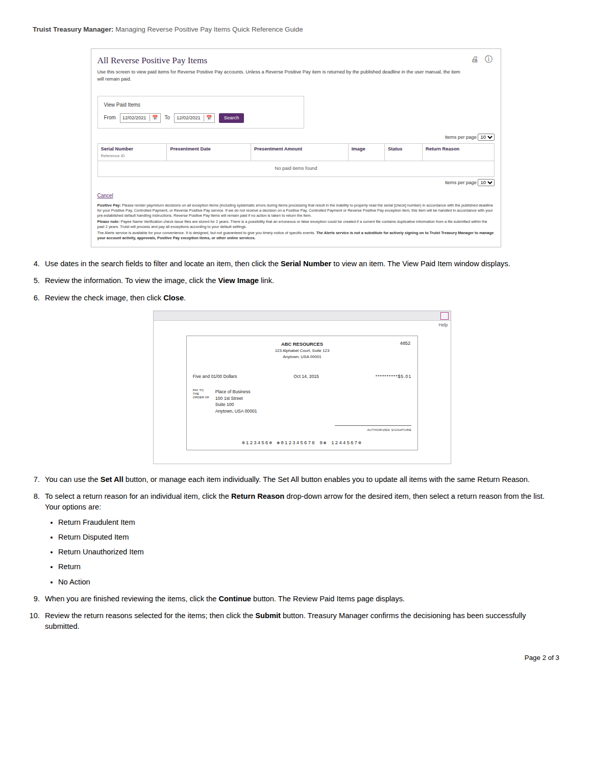Truist Treasury Manager: Managing Reverse Positive Pay Items Quick Reference Guide
All Reverse Positive Pay Items
🖨 ⓘ
Use this screen to view paid items for Reverse Positive Pay accounts. Unless a Reverse Positive Pay item is returned by the published deadline in the user manual, the item will remain paid.
View Paid Items
From 12/02/2021 📅 To 12/02/2021 📅 Search
Items per page 10
| Serial Number Reference ID | Presentment Date | Presentment Amount | Image | Status | Return Reason |
| --- | --- | --- | --- | --- | --- |
| No paid items found |
Items per page 10
Cancel
Positive Pay: Please render pay/return decisions on all exception items (including systematic errors during items processing that result in the inability to properly read the serial [check] number) in accordance with the published deadline for your Positive Pay, Controlled Payment, or Reverse Positive Pay service. If we do not receive a decision on a Positive Pay, Controlled Payment or Reverse Positive Pay exception item, this item will be handled in accordance with your pre-established default handling instructions. Reverse Positive Pay items will remain paid if no action is taken to return the item.
Please note: Payee Name Verification check issue files are stored for 2 years. There is a possibility that an erroneous or false exception could be created if a current file contains duplicative information from a file submitted within the past 2 years. Truist will process and pay all exceptions according to your default settings.
The Alerts service is available for your convenience. It is designed, but not guaranteed to give you timely notice of specific events. The Alerts service is not a substitute for actively signing on to Truist Treasury Manager to manage your account activity, approvals, Positive Pay exception items, or other online services.
Use dates in the search fields to filter and locate an item, then click the Serial Number to view an item. The View Paid Item window displays.
Review the information. To view the image, click the View Image link.
Review the check image, then click Close.
Help
4852
ABC RESOURCES
123 Alphabet Court, Suite 123
Anytown, USA 00001
Five and 01/00 Dollars Oct 14, 2015 **********$5.01
Pay to the order of Place of Business
100 1st Street
Suite 100
Anytown, USA 00001
AUTHORIZED SIGNATURE
⊜123456⊜ ⊛012345678 9⊛ 1244567⊜
You can use the Set All button, or manage each item individually. The Set All button enables you to update all items with the same Return Reason.
To select a return reason for an individual item, click the Return Reason drop-down arrow for the desired item, then select a return reason from the list. Your options are:
Return Fraudulent Item
Return Disputed Item
Return Unauthorized Item
Return
No Action
When you are finished reviewing the items, click the Continue button. The Review Paid Items page displays.
Review the return reasons selected for the items; then click the Submit button. Treasury Manager confirms the decisioning has been successfully submitted.
Page 2 of 3